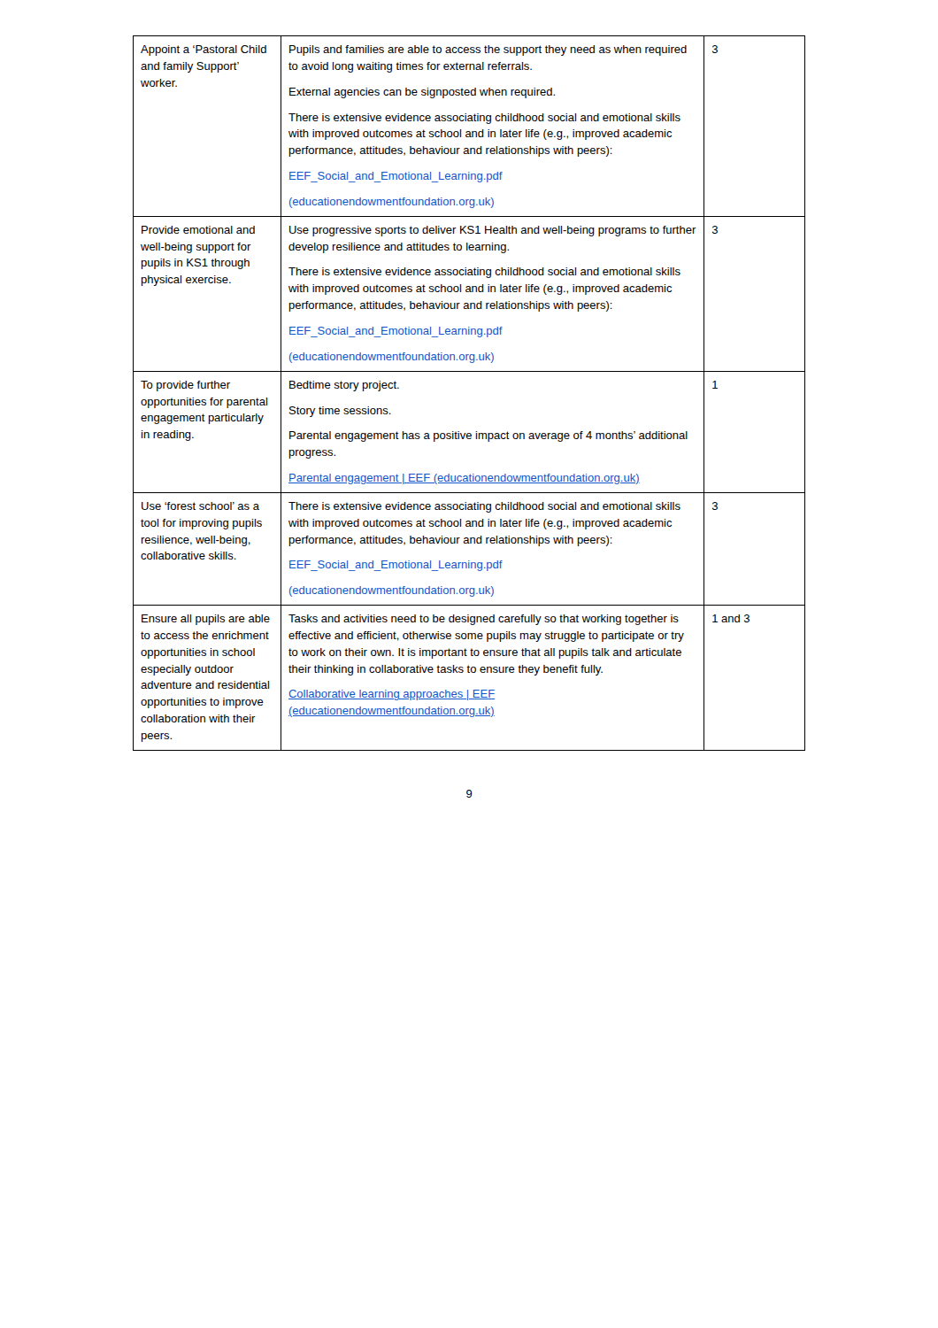| Appoint a ‘Pastoral Child and family Support’ worker. | Pupils and families are able to access the support they need as when required to avoid long waiting times for external referrals. External agencies can be signposted when required. There is extensive evidence associating childhood social and emotional skills with improved outcomes at school and in later life (e.g., improved academic performance, attitudes, behaviour and relationships with peers): EEF_Social_and_Emotional_Learning.pdf (educationendowmentfoundation.org.uk) | 3 |
| Provide emotional and well-being support for pupils in KS1 through physical exercise. | Use progressive sports to deliver KS1 Health and well-being programs to further develop resilience and attitudes to learning. There is extensive evidence associating childhood social and emotional skills with improved outcomes at school and in later life (e.g., improved academic performance, attitudes, behaviour and relationships with peers): EEF_Social_and_Emotional_Learning.pdf (educationendowmentfoundation.org.uk) | 3 |
| To provide further opportunities for parental engagement particularly in reading. | Bedtime story project. Story time sessions. Parental engagement has a positive impact on average of 4 months’ additional progress. Parental engagement / EEF (educationendowmentfoundation.org.uk) | 1 |
| Use ‘forest school’ as a tool for improving pupils resilience, well-being, collaborative skills. | There is extensive evidence associating childhood social and emotional skills with improved outcomes at school and in later life (e.g., improved academic performance, attitudes, behaviour and relationships with peers): EEF_Social_and_Emotional_Learning.pdf (educationendowmentfoundation.org.uk) | 3 |
| Ensure all pupils are able to access the enrichment opportunities in school especially outdoor adventure and residential opportunities to improve collaboration with their peers. | Tasks and activities need to be designed carefully so that working together is effective and efficient, otherwise some pupils may struggle to participate or try to work on their own. It is important to ensure that all pupils talk and articulate their thinking in collaborative tasks to ensure they benefit fully. Collaborative learning approaches / EEF (educationendowmentfoundation.org.uk) | 1 and 3 |
9